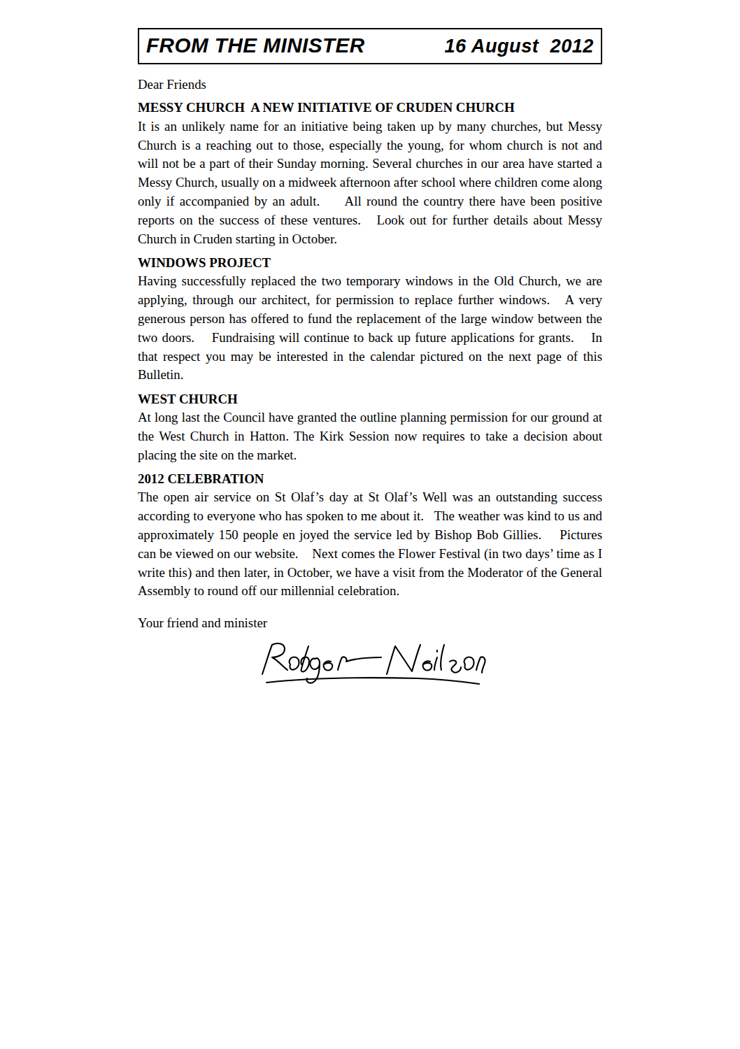FROM THE MINISTER 16 August 2012
Dear Friends
MESSY CHURCH A NEW INITIATIVE OF CRUDEN CHURCH
It is an unlikely name for an initiative being taken up by many churches, but Messy Church is a reaching out to those, especially the young, for whom church is not and will not be a part of their Sunday morning. Several churches in our area have started a Messy Church, usually on a midweek afternoon after school where children come along only if accompanied by an adult. All round the country there have been positive reports on the success of these ventures. Look out for further details about Messy Church in Cruden starting in October.
WINDOWS PROJECT
Having successfully replaced the two temporary windows in the Old Church, we are applying, through our architect, for permission to replace further windows. A very generous person has offered to fund the replacement of the large window between the two doors. Fundraising will continue to back up future applications for grants. In that respect you may be interested in the calendar pictured on the next page of this Bulletin.
WEST CHURCH
At long last the Council have granted the outline planning permission for our ground at the West Church in Hatton. The Kirk Session now requires to take a decision about placing the site on the market.
2012 CELEBRATION
The open air service on St Olaf’s day at St Olaf’s Well was an outstanding success according to everyone who has spoken to me about it. The weather was kind to us and approximately 150 people en joyed the service led by Bishop Bob Gillies. Pictures can be viewed on our website. Next comes the Flower Festival (in two days’ time as I write this) and then later, in October, we have a visit from the Moderator of the General Assembly to round off our millennial celebration.
Your friend and minister